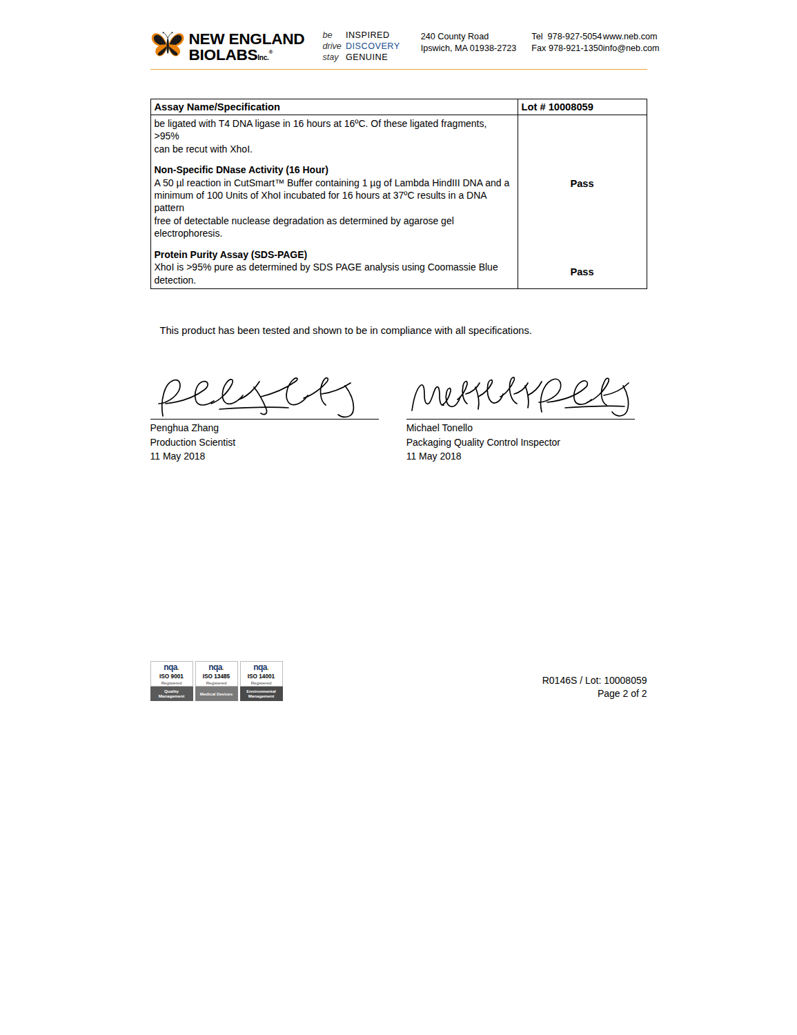NEW ENGLAND
BIOLABSInc.®
be INSPIRED
drive DISCOVERY
stay GENUINE
240 County Road
Ipswich, MA 01938-2723
Tel 978-927-5054
Fax 978-921-1350
www.neb.com
info@neb.com
| Assay Name/Specification | Lot # 10008059 |
| --- | --- |
| be ligated with T4 DNA ligase in 16 hours at 16ºC. Of these ligated fragments, >95% can be recut with XhoI. Non-Specific DNase Activity (16 Hour) A 50 µl reaction in CutSmart™ Buffer containing 1 µg of Lambda HindIII DNA and a minimum of 100 Units of XhoI incubated for 16 hours at 37ºC results in a DNA pattern free of detectable nuclease degradation as determined by agarose gel electrophoresis. Protein Purity Assay (SDS-PAGE) XhoI is >95% pure as determined by SDS PAGE analysis using Coomassie Blue detection. | Pass Pass |
This product has been tested and shown to be in compliance with all specifications.
Penghua Zhang
Production Scientist
11 May 2018
Michael Tonello
Packaging Quality Control Inspector
11 May 2018
nqa.
ISO 9001
Registered
Quality
Management
nqa.
ISO 13485
Registered
Medical Devices
nqa.
ISO 14001
Registered
Environmental
Management
R0146S / Lot: 10008059
Page 2 of 2